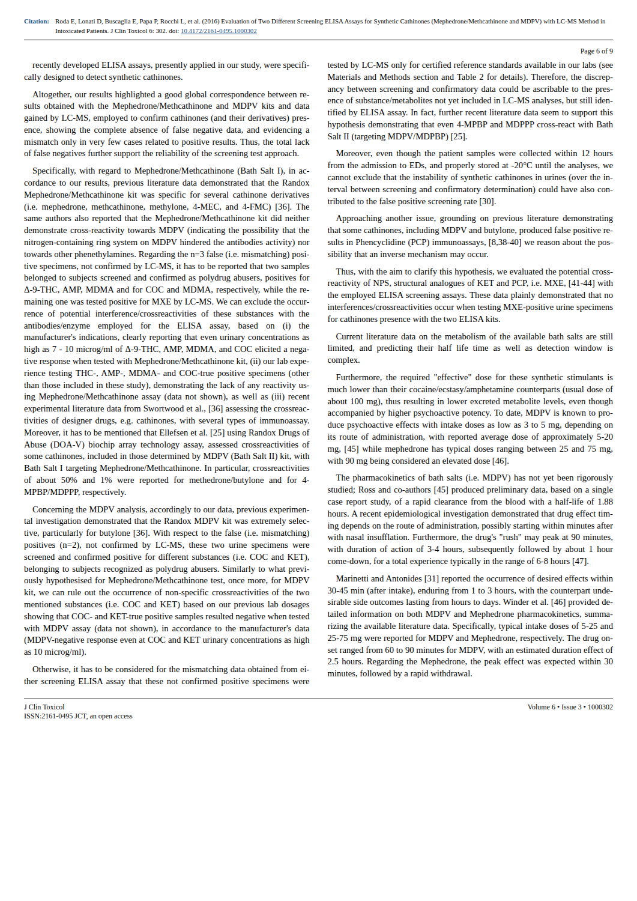Citation: Roda E, Lonati D, Buscaglia E, Papa P, Rocchi L, et al. (2016) Evaluation of Two Different Screening ELISA Assays for Synthetic Cathinones (Mephedrone/Methcathinone and MDPV) with LC-MS Method in Intoxicated Patients. J Clin Toxicol 6: 302. doi: 10.4172/2161-0495.1000302
Page 6 of 9
recently developed ELISA assays, presently applied in our study, were specifically designed to detect synthetic cathinones.
Altogether, our results highlighted a good global correspondence between results obtained with the Mephedrone/Methcathinone and MDPV kits and data gained by LC-MS, employed to confirm cathinones (and their derivatives) presence, showing the complete absence of false negative data, and evidencing a mismatch only in very few cases related to positive results. Thus, the total lack of false negatives further support the reliability of the screening test approach.
Specifically, with regard to Mephedrone/Methcathinone (Bath Salt I), in accordance to our results, previous literature data demonstrated that the Randox Mephedrone/Methcathinone kit was specific for several cathinone derivatives (i.e. mephedrone, methcathinone, methylone, 4-MEC, and 4-FMC) [36]. The same authors also reported that the Mephedrone/Methcathinone kit did neither demonstrate cross-reactivity towards MDPV (indicating the possibility that the nitrogen-containing ring system on MDPV hindered the antibodies activity) nor towards other phenethylamines. Regarding the n=3 false (i.e. mismatching) positive specimens, not confirmed by LC-MS, it has to be reported that two samples belonged to subjects screened and confirmed as polydrug abusers, positives for Δ-9-THC, AMP, MDMA and for COC and MDMA, respectively, while the remaining one was tested positive for MXE by LC-MS. We can exclude the occurrence of potential interference/crossreactivities of these substances with the antibodies/enzyme employed for the ELISA assay, based on (i) the manufacturer's indications, clearly reporting that even urinary concentrations as high as 7 - 10 microg/ml of Δ-9-THC, AMP, MDMA, and COC elicited a negative response when tested with Mephedrone/Methcathinone kit, (ii) our lab experience testing THC-, AMP-, MDMA- and COC-true positive specimens (other than those included in these study), demonstrating the lack of any reactivity using Mephedrone/Methcathinone assay (data not shown), as well as (iii) recent experimental literature data from Swortwood et al., [36] assessing the crossreactivities of designer drugs, e.g. cathinones, with several types of immunoassay. Moreover, it has to be mentioned that Ellefsen et al. [25] using Randox Drugs of Abuse (DOA-V) biochip array technology assay, assessed crossreactivities of some cathinones, included in those determined by MDPV (Bath Salt II) kit, with Bath Salt I targeting Mephedrone/Methcathinone. In particular, crossreactivities of about 50% and 1% were reported for methedrone/butylone and for 4-MPBP/MDPPP, respectively.
Concerning the MDPV analysis, accordingly to our data, previous experimental investigation demonstrated that the Randox MDPV kit was extremely selective, particularly for butylone [36]. With respect to the false (i.e. mismatching) positives (n=2), not confirmed by LC-MS, these two urine specimens were screened and confirmed positive for different substances (i.e. COC and KET), belonging to subjects recognized as polydrug abusers. Similarly to what previously hypothesised for Mephedrone/Methcathinone test, once more, for MDPV kit, we can rule out the occurrence of non-specific crossreactivities of the two mentioned substances (i.e. COC and KET) based on our previous lab dosages showing that COC- and KET-true positive samples resulted negative when tested with MDPV assay (data not shown), in accordance to the manufacturer's data (MDPV-negative response even at COC and KET urinary concentrations as high as 10 microg/ml).
Otherwise, it has to be considered for the mismatching data obtained from either screening ELISA assay that these not confirmed positive specimens were tested by LC-MS only for certified reference standards available in our labs (see Materials and Methods section and Table 2 for details). Therefore, the discrepancy between screening and confirmatory data could be ascribable to the presence of substance/metabolites not yet included in LC-MS analyses, but still identified by ELISA assay. In fact, further recent literature data seem to support this hypothesis demonstrating that even 4-MPBP and MDPPP cross-react with Bath Salt II (targeting MDPV/MDPBP) [25].
Moreover, even though the patient samples were collected within 12 hours from the admission to EDs, and properly stored at -20°C until the analyses, we cannot exclude that the instability of synthetic cathinones in urines (over the interval between screening and confirmatory determination) could have also contributed to the false positive screening rate [30].
Approaching another issue, grounding on previous literature demonstrating that some cathinones, including MDPV and butylone, produced false positive results in Phencyclidine (PCP) immunoassays, [8,38-40] we reason about the possibility that an inverse mechanism may occur.
Thus, with the aim to clarify this hypothesis, we evaluated the potential cross-reactivity of NPS, structural analogues of KET and PCP, i.e. MXE, [41-44] with the employed ELISA screening assays. These data plainly demonstrated that no interferences/crossreactivities occur when testing MXE-positive urine specimens for cathinones presence with the two ELISA kits.
Current literature data on the metabolism of the available bath salts are still limited, and predicting their half life time as well as detection window is complex.
Furthermore, the required "effective" dose for these synthetic stimulants is much lower than their cocaine/ecstasy/amphetamine counterparts (usual dose of about 100 mg), thus resulting in lower excreted metabolite levels, even though accompanied by higher psychoactive potency. To date, MDPV is known to produce psychoactive effects with intake doses as low as 3 to 5 mg, depending on its route of administration, with reported average dose of approximately 5-20 mg, [45] while mephedrone has typical doses ranging between 25 and 75 mg, with 90 mg being considered an elevated dose [46].
The pharmacokinetics of bath salts (i.e. MDPV) has not yet been rigorously studied; Ross and co-authors [45] produced preliminary data, based on a single case report study, of a rapid clearance from the blood with a half-life of 1.88 hours. A recent epidemiological investigation demonstrated that drug effect timing depends on the route of administration, possibly starting within minutes after with nasal insufflation. Furthermore, the drug's "rush" may peak at 90 minutes, with duration of action of 3-4 hours, subsequently followed by about 1 hour come-down, for a total experience typically in the range of 6-8 hours [47].
Marinetti and Antonides [31] reported the occurrence of desired effects within 30-45 min (after intake), enduring from 1 to 3 hours, with the counterpart undesirable side outcomes lasting from hours to days. Winder et al. [46] provided detailed information on both MDPV and Mephedrone pharmacokinetics, summarizing the available literature data. Specifically, typical intake doses of 5-25 and 25-75 mg were reported for MDPV and Mephedrone, respectively. The drug onset ranged from 60 to 90 minutes for MDPV, with an estimated duration effect of 2.5 hours. Regarding the Mephedrone, the peak effect was expected within 30 minutes, followed by a rapid withdrawal.
J Clin Toxicol
ISSN:2161-0495 JCT, an open access
Volume 6 • Issue 3 • 1000302